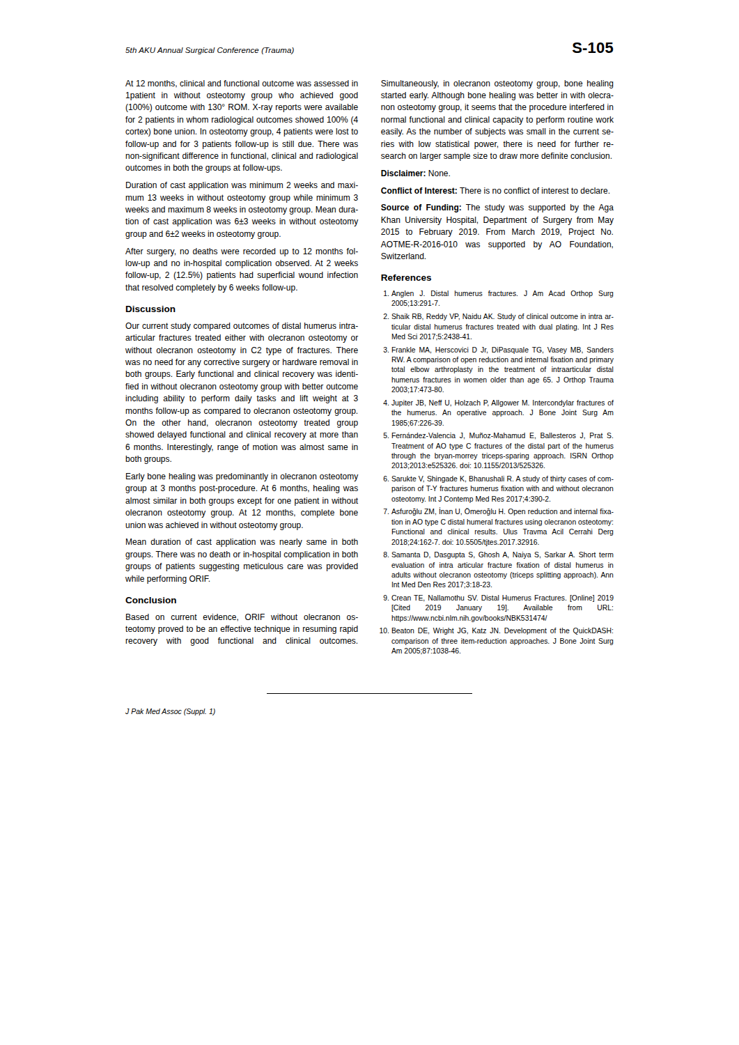5th AKU Annual Surgical Conference (Trauma)
S-105
At 12 months, clinical and functional outcome was assessed in 1patient in without osteotomy group who achieved good (100%) outcome with 130° ROM. X-ray reports were available for 2 patients in whom radiological outcomes showed 100% (4 cortex) bone union. In osteotomy group, 4 patients were lost to follow-up and for 3 patients follow-up is still due. There was non-significant difference in functional, clinical and radiological outcomes in both the groups at follow-ups.
Duration of cast application was minimum 2 weeks and maximum 13 weeks in without osteotomy group while minimum 3 weeks and maximum 8 weeks in osteotomy group. Mean duration of cast application was 6±3 weeks in without osteotomy group and 6±2 weeks in osteotomy group.
After surgery, no deaths were recorded up to 12 months follow-up and no in-hospital complication observed. At 2 weeks follow-up, 2 (12.5%) patients had superficial wound infection that resolved completely by 6 weeks follow-up.
Discussion
Our current study compared outcomes of distal humerus intra-articular fractures treated either with olecranon osteotomy or without olecranon osteotomy in C2 type of fractures. There was no need for any corrective surgery or hardware removal in both groups. Early functional and clinical recovery was identified in without olecranon osteotomy group with better outcome including ability to perform daily tasks and lift weight at 3 months follow-up as compared to olecranon osteotomy group. On the other hand, olecranon osteotomy treated group showed delayed functional and clinical recovery at more than 6 months. Interestingly, range of motion was almost same in both groups.
Early bone healing was predominantly in olecranon osteotomy group at 3 months post-procedure. At 6 months, healing was almost similar in both groups except for one patient in without olecranon osteotomy group. At 12 months, complete bone union was achieved in without osteotomy group.
Mean duration of cast application was nearly same in both groups. There was no death or in-hospital complication in both groups of patients suggesting meticulous care was provided while performing ORIF.
Conclusion
Based on current evidence, ORIF without olecranon osteotomy proved to be an effective technique in resuming rapid recovery with good functional and clinical outcomes. Simultaneously, in olecranon osteotomy group, bone healing started early. Although bone healing was better in with olecranon osteotomy group, it seems that the procedure interfered in normal functional and clinical capacity to perform routine work easily. As the number of subjects was small in the current series with low statistical power, there is need for further research on larger sample size to draw more definite conclusion.
Disclaimer: None.
Conflict of Interest: There is no conflict of interest to declare.
Source of Funding: The study was supported by the Aga Khan University Hospital, Department of Surgery from May 2015 to February 2019. From March 2019, Project No. AOTME-R-2016-010 was supported by AO Foundation, Switzerland.
References
Anglen J. Distal humerus fractures. J Am Acad Orthop Surg 2005;13:291-7.
Shaik RB, Reddy VP, Naidu AK. Study of clinical outcome in intra articular distal humerus fractures treated with dual plating. Int J Res Med Sci 2017;5:2438-41.
Frankle MA, Herscovici D Jr, DiPasquale TG, Vasey MB, Sanders RW. A comparison of open reduction and internal fixation and primary total elbow arthroplasty in the treatment of intraarticular distal humerus fractures in women older than age 65. J Orthop Trauma 2003;17:473-80.
Jupiter JB, Neff U, Holzach P, Allgower M. Intercondylar fractures of the humerus. An operative approach. J Bone Joint Surg Am 1985;67:226-39.
Fernández-Valencia J, Muñoz-Mahamud E, Ballesteros J, Prat S. Treatment of AO type C fractures of the distal part of the humerus through the bryan-morrey triceps-sparing approach. ISRN Orthop 2013;2013:e525326. doi: 10.1155/2013/525326.
Sarukte V, Shingade K, Bhanushali R. A study of thirty cases of comparison of T-Y fractures humerus fixation with and without olecranon osteotomy. Int J Contemp Med Res 2017;4:390-2.
Asfuroğlu ZM, İnan U, Ömeroğlu H. Open reduction and internal fixation in AO type C distal humeral fractures using olecranon osteotomy: Functional and clinical results. Ulus Travma Acil Cerrahi Derg 2018;24:162-7. doi: 10.5505/tjtes.2017.32916.
Samanta D, Dasgupta S, Ghosh A, Naiya S, Sarkar A. Short term evaluation of intra articular fracture fixation of distal humerus in adults without olecranon osteotomy (triceps splitting approach). Ann Int Med Den Res 2017;3:18-23.
Crean TE, Nallamothu SV. Distal Humerus Fractures. [Online] 2019 [Cited 2019 January 19]. Available from URL: https://www.ncbi.nlm.nih.gov/books/NBK531474/
Beaton DE, Wright JG, Katz JN. Development of the QuickDASH: comparison of three item-reduction approaches. J Bone Joint Surg Am 2005;87:1038-46.
J Pak Med Assoc (Suppl. 1)